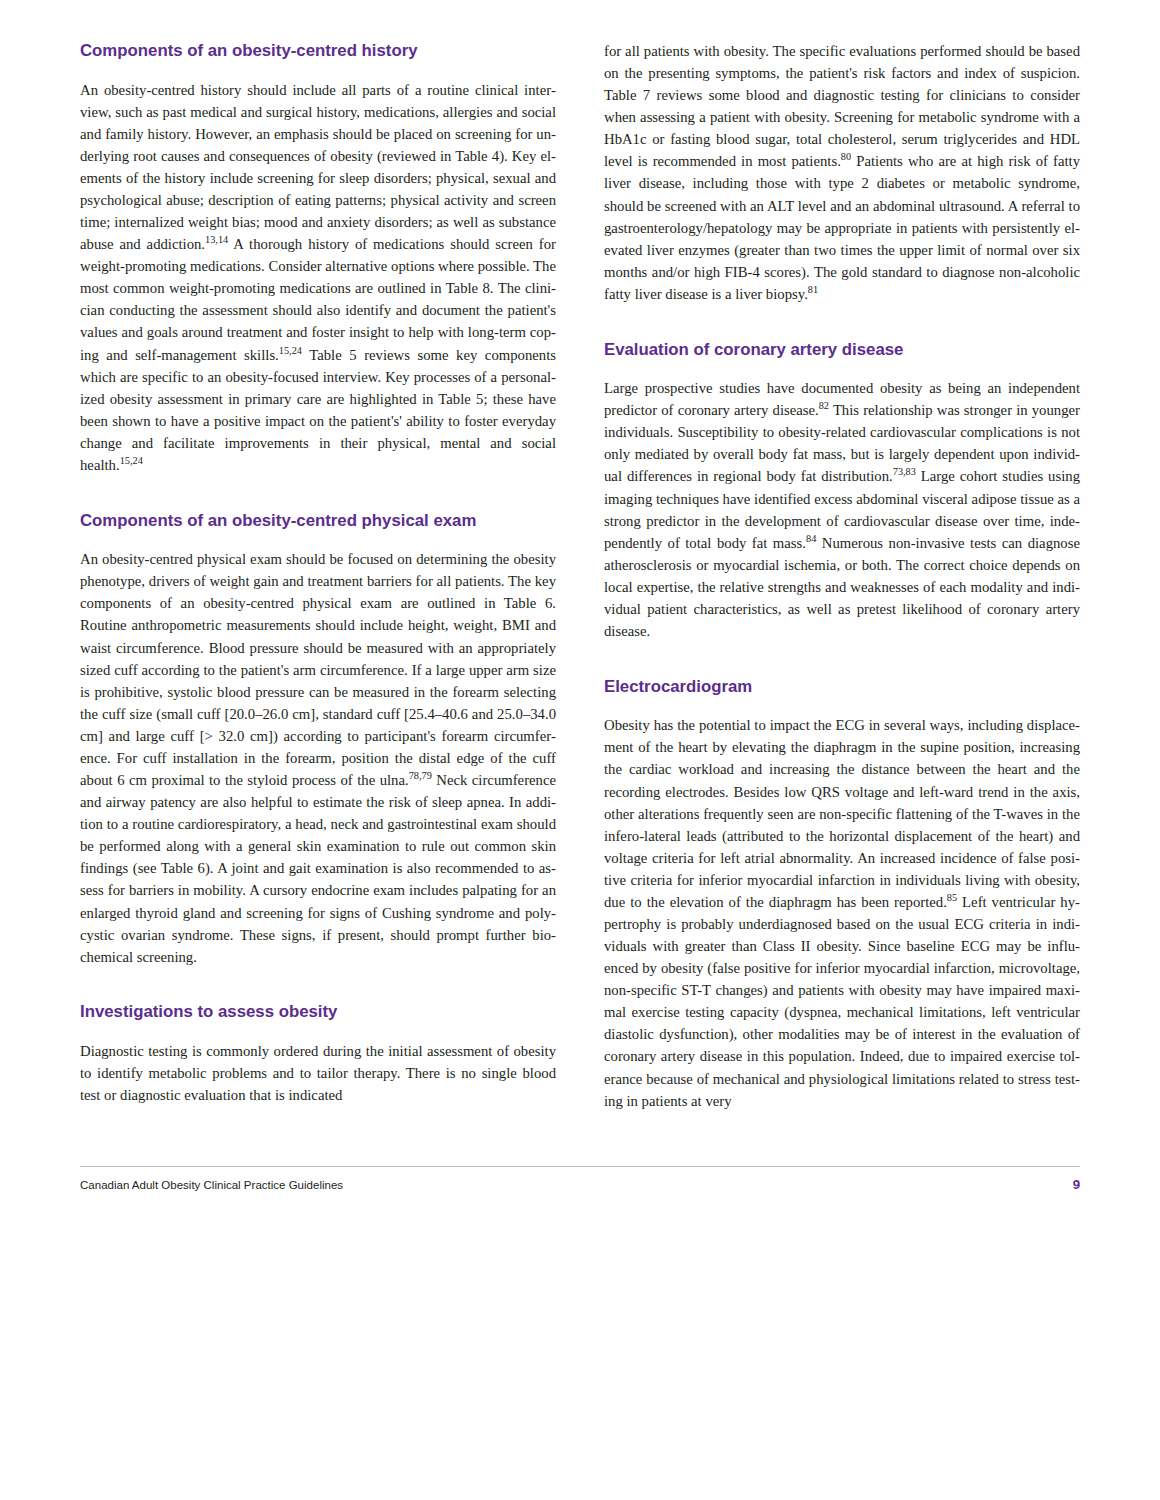Components of an obesity-centred history
An obesity-centred history should include all parts of a routine clinical interview, such as past medical and surgical history, medications, allergies and social and family history. However, an emphasis should be placed on screening for underlying root causes and consequences of obesity (reviewed in Table 4). Key elements of the history include screening for sleep disorders; physical, sexual and psychological abuse; description of eating patterns; physical activity and screen time; internalized weight bias; mood and anxiety disorders; as well as substance abuse and addiction.13,14 A thorough history of medications should screen for weight-promoting medications. Consider alternative options where possible. The most common weight-promoting medications are outlined in Table 8. The clinician conducting the assessment should also identify and document the patient's values and goals around treatment and foster insight to help with long-term coping and self-management skills.15,24 Table 5 reviews some key components which are specific to an obesity-focused interview. Key processes of a personalized obesity assessment in primary care are highlighted in Table 5; these have been shown to have a positive impact on the patient's' ability to foster everyday change and facilitate improvements in their physical, mental and social health.15,24
Components of an obesity-centred physical exam
An obesity-centred physical exam should be focused on determining the obesity phenotype, drivers of weight gain and treatment barriers for all patients. The key components of an obesity-centred physical exam are outlined in Table 6. Routine anthropometric measurements should include height, weight, BMI and waist circumference. Blood pressure should be measured with an appropriately sized cuff according to the patient's arm circumference. If a large upper arm size is prohibitive, systolic blood pressure can be measured in the forearm selecting the cuff size (small cuff [20.0–26.0 cm], standard cuff [25.4–40.6 and 25.0–34.0 cm] and large cuff [> 32.0 cm]) according to participant's forearm circumference. For cuff installation in the forearm, position the distal edge of the cuff about 6 cm proximal to the styloid process of the ulna.78,79 Neck circumference and airway patency are also helpful to estimate the risk of sleep apnea. In addition to a routine cardiorespiratory, a head, neck and gastrointestinal exam should be performed along with a general skin examination to rule out common skin findings (see Table 6). A joint and gait examination is also recommended to assess for barriers in mobility. A cursory endocrine exam includes palpating for an enlarged thyroid gland and screening for signs of Cushing syndrome and polycystic ovarian syndrome. These signs, if present, should prompt further biochemical screening.
Investigations to assess obesity
Diagnostic testing is commonly ordered during the initial assessment of obesity to identify metabolic problems and to tailor therapy. There is no single blood test or diagnostic evaluation that is indicated
for all patients with obesity. The specific evaluations performed should be based on the presenting symptoms, the patient's risk factors and index of suspicion. Table 7 reviews some blood and diagnostic testing for clinicians to consider when assessing a patient with obesity. Screening for metabolic syndrome with a HbA1c or fasting blood sugar, total cholesterol, serum triglycerides and HDL level is recommended in most patients.80 Patients who are at high risk of fatty liver disease, including those with type 2 diabetes or metabolic syndrome, should be screened with an ALT level and an abdominal ultrasound. A referral to gastroenterology/hepatology may be appropriate in patients with persistently elevated liver enzymes (greater than two times the upper limit of normal over six months and/or high FIB-4 scores). The gold standard to diagnose non-alcoholic fatty liver disease is a liver biopsy.81
Evaluation of coronary artery disease
Large prospective studies have documented obesity as being an independent predictor of coronary artery disease.82 This relationship was stronger in younger individuals. Susceptibility to obesity-related cardiovascular complications is not only mediated by overall body fat mass, but is largely dependent upon individual differences in regional body fat distribution.73,83 Large cohort studies using imaging techniques have identified excess abdominal visceral adipose tissue as a strong predictor in the development of cardiovascular disease over time, independently of total body fat mass.84 Numerous non-invasive tests can diagnose atherosclerosis or myocardial ischemia, or both. The correct choice depends on local expertise, the relative strengths and weaknesses of each modality and individual patient characteristics, as well as pretest likelihood of coronary artery disease.
Electrocardiogram
Obesity has the potential to impact the ECG in several ways, including displacement of the heart by elevating the diaphragm in the supine position, increasing the cardiac workload and increasing the distance between the heart and the recording electrodes. Besides low QRS voltage and left-ward trend in the axis, other alterations frequently seen are non-specific flattening of the T-waves in the infero-lateral leads (attributed to the horizontal displacement of the heart) and voltage criteria for left atrial abnormality. An increased incidence of false positive criteria for inferior myocardial infarction in individuals living with obesity, due to the elevation of the diaphragm has been reported.85 Left ventricular hypertrophy is probably underdiagnosed based on the usual ECG criteria in individuals with greater than Class II obesity. Since baseline ECG may be influenced by obesity (false positive for inferior myocardial infarction, microvoltage, non-specific ST-T changes) and patients with obesity may have impaired maximal exercise testing capacity (dyspnea, mechanical limitations, left ventricular diastolic dysfunction), other modalities may be of interest in the evaluation of coronary artery disease in this population. Indeed, due to impaired exercise tolerance because of mechanical and physiological limitations related to stress testing in patients at very
Canadian Adult Obesity Clinical Practice Guidelines 9